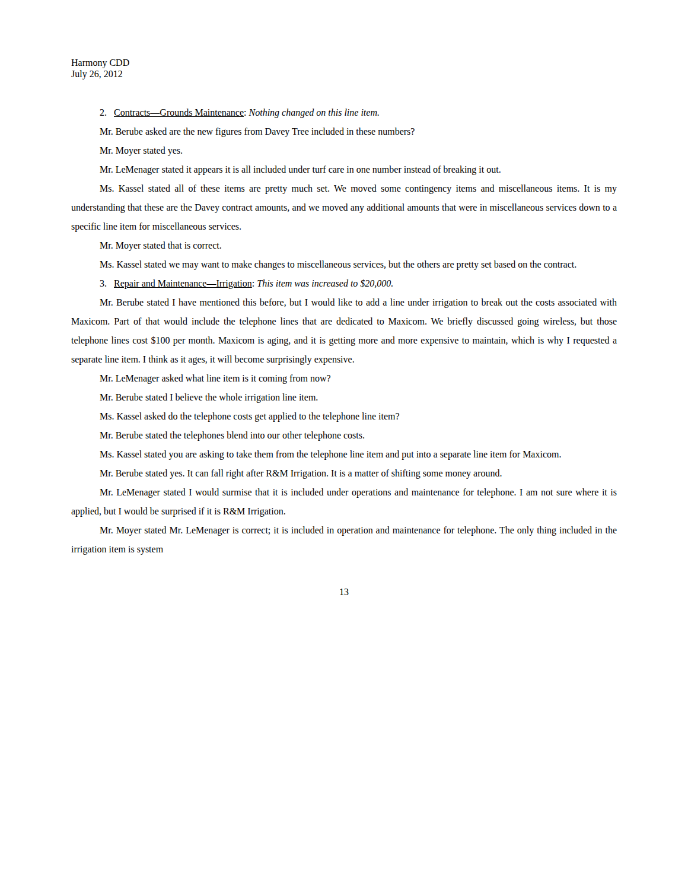Harmony CDD
July 26, 2012
2. Contracts—Grounds Maintenance: Nothing changed on this line item.
Mr. Berube asked are the new figures from Davey Tree included in these numbers?
Mr. Moyer stated yes.
Mr. LeMenager stated it appears it is all included under turf care in one number instead of breaking it out.
Ms. Kassel stated all of these items are pretty much set. We moved some contingency items and miscellaneous items. It is my understanding that these are the Davey contract amounts, and we moved any additional amounts that were in miscellaneous services down to a specific line item for miscellaneous services.
Mr. Moyer stated that is correct.
Ms. Kassel stated we may want to make changes to miscellaneous services, but the others are pretty set based on the contract.
3. Repair and Maintenance—Irrigation: This item was increased to $20,000.
Mr. Berube stated I have mentioned this before, but I would like to add a line under irrigation to break out the costs associated with Maxicom. Part of that would include the telephone lines that are dedicated to Maxicom. We briefly discussed going wireless, but those telephone lines cost $100 per month. Maxicom is aging, and it is getting more and more expensive to maintain, which is why I requested a separate line item. I think as it ages, it will become surprisingly expensive.
Mr. LeMenager asked what line item is it coming from now?
Mr. Berube stated I believe the whole irrigation line item.
Ms. Kassel asked do the telephone costs get applied to the telephone line item?
Mr. Berube stated the telephones blend into our other telephone costs.
Ms. Kassel stated you are asking to take them from the telephone line item and put into a separate line item for Maxicom.
Mr. Berube stated yes. It can fall right after R&M Irrigation. It is a matter of shifting some money around.
Mr. LeMenager stated I would surmise that it is included under operations and maintenance for telephone. I am not sure where it is applied, but I would be surprised if it is R&M Irrigation.
Mr. Moyer stated Mr. LeMenager is correct; it is included in operation and maintenance for telephone. The only thing included in the irrigation item is system
13